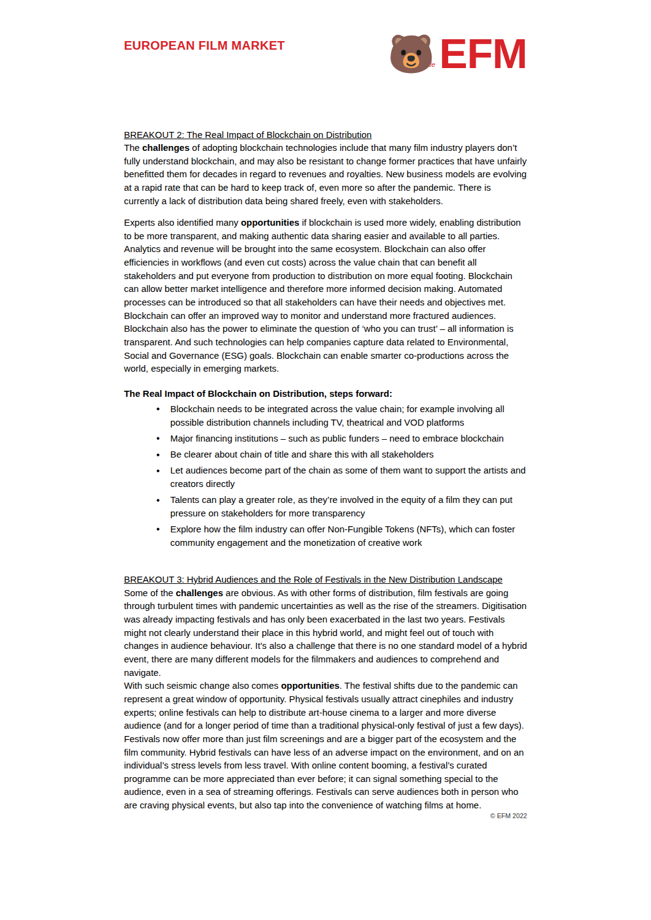European Film Market
🐻EFM Berlinale
BREAKOUT 2: The Real Impact of Blockchain on Distribution
The challenges of adopting blockchain technologies include that many film industry players don’t fully understand blockchain, and may also be resistant to change former practices that have unfairly benefitted them for decades in regard to revenues and royalties. New business models are evolving at a rapid rate that can be hard to keep track of, even more so after the pandemic. There is currently a lack of distribution data being shared freely, even with stakeholders.
Experts also identified many opportunities if blockchain is used more widely, enabling distribution to be more transparent, and making authentic data sharing easier and available to all parties. Analytics and revenue will be brought into the same ecosystem. Blockchain can also offer efficiencies in workflows (and even cut costs) across the value chain that can benefit all stakeholders and put everyone from production to distribution on more equal footing. Blockchain can allow better market intelligence and therefore more informed decision making. Automated processes can be introduced so that all stakeholders can have their needs and objectives met. Blockchain can offer an improved way to monitor and understand more fractured audiences. Blockchain also has the power to eliminate the question of ‘who you can trust’ – all information is transparent. And such technologies can help companies capture data related to Environmental, Social and Governance (ESG) goals. Blockchain can enable smarter co-productions across the world, especially in emerging markets.
The Real Impact of Blockchain on Distribution, steps forward:
Blockchain needs to be integrated across the value chain; for example involving all possible distribution channels including TV, theatrical and VOD platforms
Major financing institutions – such as public funders – need to embrace blockchain
Be clearer about chain of title and share this with all stakeholders
Let audiences become part of the chain as some of them want to support the artists and creators directly
Talents can play a greater role, as they’re involved in the equity of a film they can put pressure on stakeholders for more transparency
Explore how the film industry can offer Non-Fungible Tokens (NFTs), which can foster community engagement and the monetization of creative work
BREAKOUT 3: Hybrid Audiences and the Role of Festivals in the New Distribution Landscape
Some of the challenges are obvious. As with other forms of distribution, film festivals are going through turbulent times with pandemic uncertainties as well as the rise of the streamers. Digitisation was already impacting festivals and has only been exacerbated in the last two years. Festivals might not clearly understand their place in this hybrid world, and might feel out of touch with changes in audience behaviour. It’s also a challenge that there is no one standard model of a hybrid event, there are many different models for the filmmakers and audiences to comprehend and navigate.
With such seismic change also comes opportunities. The festival shifts due to the pandemic can represent a great window of opportunity. Physical festivals usually attract cinephiles and industry experts; online festivals can help to distribute art-house cinema to a larger and more diverse audience (and for a longer period of time than a traditional physical-only festival of just a few days). Festivals now offer more than just film screenings and are a bigger part of the ecosystem and the film community. Hybrid festivals can have less of an adverse impact on the environment, and on an individual’s stress levels from less travel. With online content booming, a festival’s curated programme can be more appreciated than ever before; it can signal something special to the audience, even in a sea of streaming offerings. Festivals can serve audiences both in person who are craving physical events, but also tap into the convenience of watching films at home.
© EFM 2022